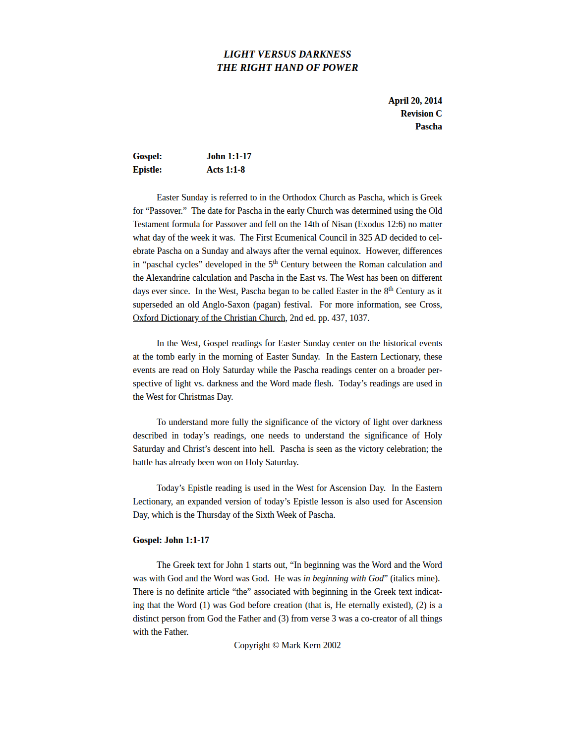LIGHT VERSUS DARKNESS
THE RIGHT HAND OF POWER
April 20, 2014
Revision C
Pascha
| Gospel: | John 1:1-17 |
| Epistle: | Acts 1:1-8 |
Easter Sunday is referred to in the Orthodox Church as Pascha, which is Greek for “Passover.” The date for Pascha in the early Church was determined using the Old Testament formula for Passover and fell on the 14th of Nisan (Exodus 12:6) no matter what day of the week it was. The First Ecumenical Council in 325 AD decided to celebrate Pascha on a Sunday and always after the vernal equinox. However, differences in “paschal cycles” developed in the 5th Century between the Roman calculation and the Alexandrine calculation and Pascha in the East vs. The West has been on different days ever since. In the West, Pascha began to be called Easter in the 8th Century as it superseded an old Anglo-Saxon (pagan) festival. For more information, see Cross, Oxford Dictionary of the Christian Church, 2nd ed. pp. 437, 1037.
In the West, Gospel readings for Easter Sunday center on the historical events at the tomb early in the morning of Easter Sunday. In the Eastern Lectionary, these events are read on Holy Saturday while the Pascha readings center on a broader perspective of light vs. darkness and the Word made flesh. Today’s readings are used in the West for Christmas Day.
To understand more fully the significance of the victory of light over darkness described in today’s readings, one needs to understand the significance of Holy Saturday and Christ’s descent into hell. Pascha is seen as the victory celebration; the battle has already been won on Holy Saturday.
Today’s Epistle reading is used in the West for Ascension Day. In the Eastern Lectionary, an expanded version of today’s Epistle lesson is also used for Ascension Day, which is the Thursday of the Sixth Week of Pascha.
Gospel: John 1:1-17
The Greek text for John 1 starts out, “In beginning was the Word and the Word was with God and the Word was God. He was in beginning with God” (italics mine). There is no definite article “the” associated with beginning in the Greek text indicating that the Word (1) was God before creation (that is, He eternally existed), (2) is a distinct person from God the Father and (3) from verse 3 was a co-creator of all things with the Father.
Copyright © Mark Kern 2002